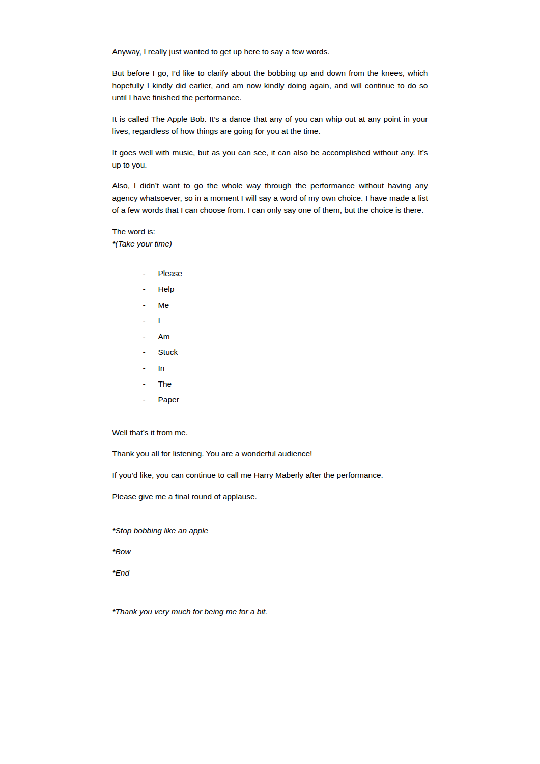Anyway, I really just wanted to get up here to say a few words.
But before I go, I’d like to clarify about the bobbing up and down from the knees, which hopefully I kindly did earlier, and am now kindly doing again, and will continue to do so until I have finished the performance.
It is called The Apple Bob. It’s a dance that any of you can whip out at any point in your lives, regardless of how things are going for you at the time.
It goes well with music, but as you can see, it can also be accomplished without any. It’s up to you.
Also, I didn’t want to go the whole way through the performance without having any agency whatsoever, so in a moment I will say a word of my own choice. I have made a list of a few words that I can choose from. I can only say one of them, but the choice is there.
The word is:
*(Take your time)
Please
Help
Me
I
Am
Stuck
In
The
Paper
Well that’s it from me.
Thank you all for listening. You are a wonderful audience!
If you’d like, you can continue to call me Harry Maberly after the performance.
Please give me a final round of applause.
*Stop bobbing like an apple
*Bow
*End
*Thank you very much for being me for a bit.